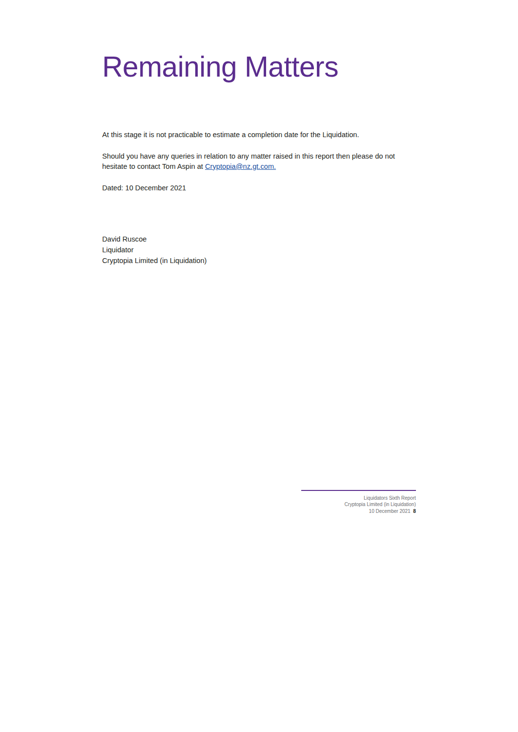Remaining Matters
At this stage it is not practicable to estimate a completion date for the Liquidation.
Should you have any queries in relation to any matter raised in this report then please do not hesitate to contact Tom Aspin at Cryptopia@nz.gt.com.
Dated: 10 December 2021
David Ruscoe
Liquidator
Cryptopia Limited (in Liquidation)
Liquidators Sixth Report
Cryptopia Limited (in Liquidation)
10 December 2021 8